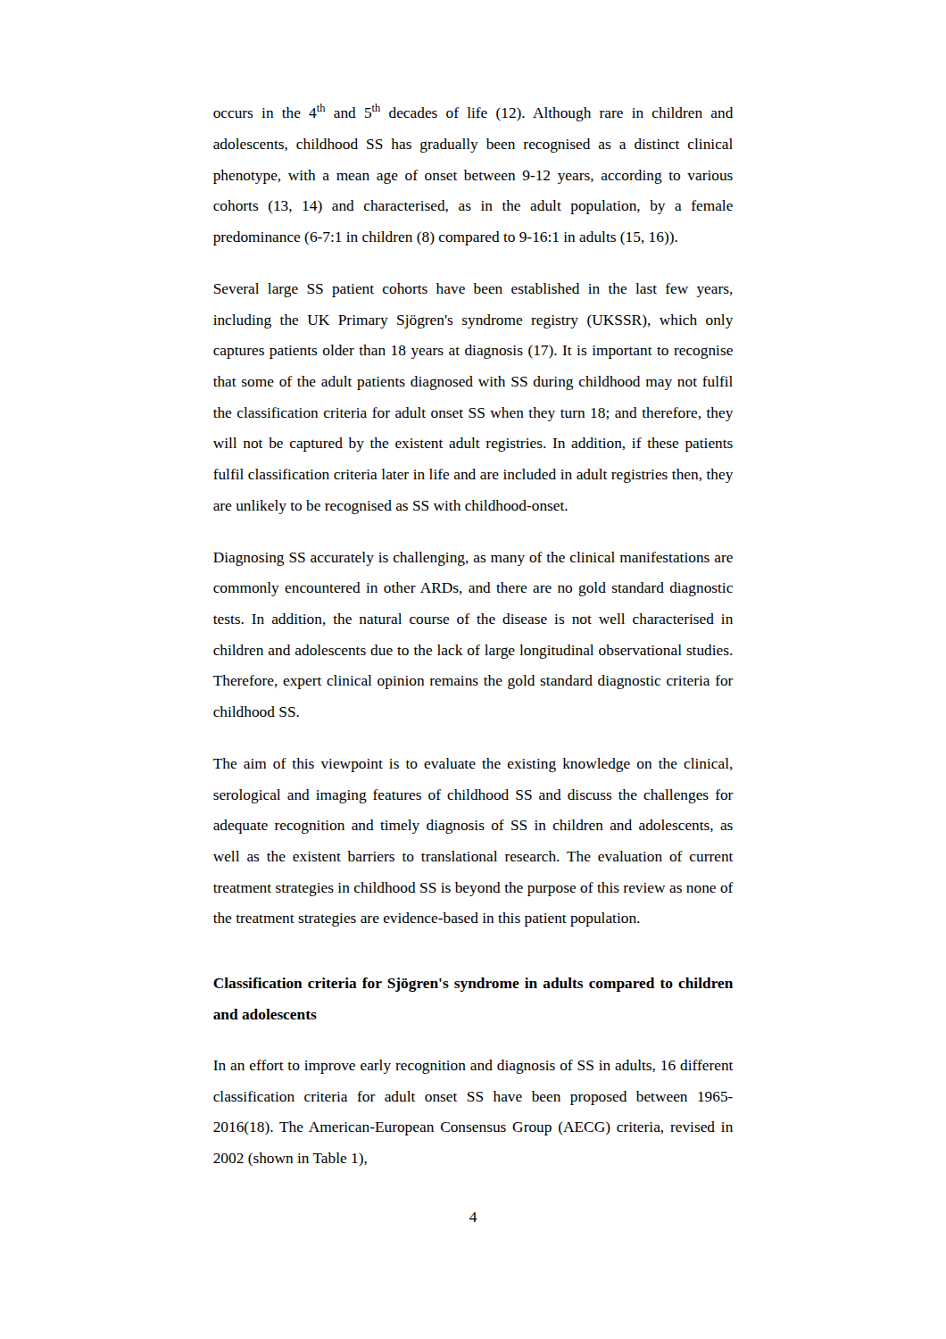occurs in the 4th and 5th decades of life (12). Although rare in children and adolescents, childhood SS has gradually been recognised as a distinct clinical phenotype, with a mean age of onset between 9-12 years, according to various cohorts (13, 14) and characterised, as in the adult population, by a female predominance (6-7:1 in children (8) compared to 9-16:1 in adults (15, 16)).
Several large SS patient cohorts have been established in the last few years, including the UK Primary Sjögren's syndrome registry (UKSSR), which only captures patients older than 18 years at diagnosis (17). It is important to recognise that some of the adult patients diagnosed with SS during childhood may not fulfil the classification criteria for adult onset SS when they turn 18; and therefore, they will not be captured by the existent adult registries. In addition, if these patients fulfil classification criteria later in life and are included in adult registries then, they are unlikely to be recognised as SS with childhood-onset.
Diagnosing SS accurately is challenging, as many of the clinical manifestations are commonly encountered in other ARDs, and there are no gold standard diagnostic tests. In addition, the natural course of the disease is not well characterised in children and adolescents due to the lack of large longitudinal observational studies. Therefore, expert clinical opinion remains the gold standard diagnostic criteria for childhood SS.
The aim of this viewpoint is to evaluate the existing knowledge on the clinical, serological and imaging features of childhood SS and discuss the challenges for adequate recognition and timely diagnosis of SS in children and adolescents, as well as the existent barriers to translational research. The evaluation of current treatment strategies in childhood SS is beyond the purpose of this review as none of the treatment strategies are evidence-based in this patient population.
Classification criteria for Sjögren's syndrome in adults compared to children and adolescents
In an effort to improve early recognition and diagnosis of SS in adults, 16 different classification criteria for adult onset SS have been proposed between 1965-2016(18). The American-European Consensus Group (AECG) criteria, revised in 2002 (shown in Table 1),
4